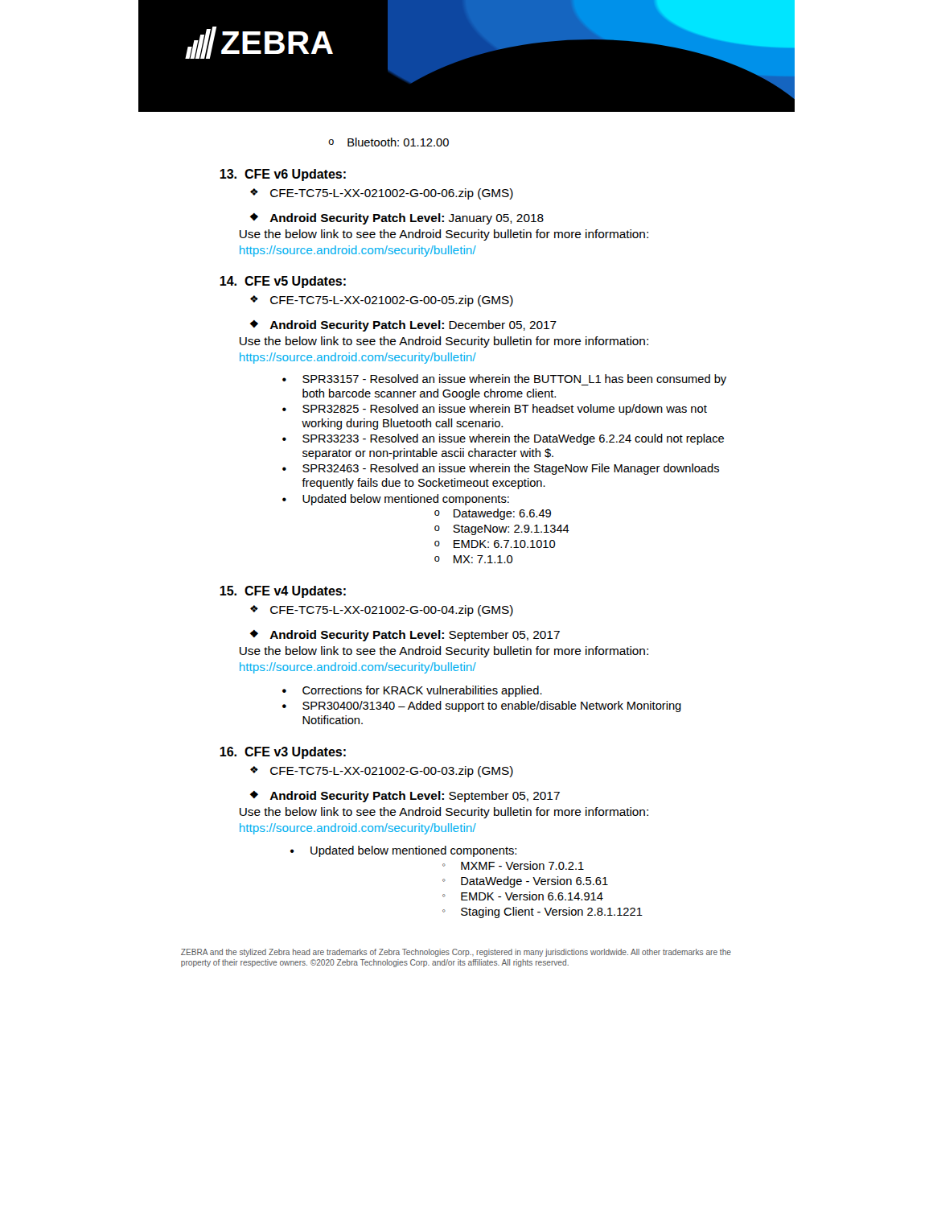ZEBRA
Bluetooth: 01.12.00
13. CFE v6 Updates:
CFE-TC75-L-XX-021002-G-00-06.zip (GMS)
Android Security Patch Level: January 05, 2018
Use the below link to see the Android Security bulletin for more information:
https://source.android.com/security/bulletin/
14. CFE v5 Updates:
CFE-TC75-L-XX-021002-G-00-05.zip (GMS)
Android Security Patch Level: December 05, 2017
Use the below link to see the Android Security bulletin for more information:
https://source.android.com/security/bulletin/
SPR33157 - Resolved an issue wherein the BUTTON_L1 has been consumed by both barcode scanner and Google chrome client.
SPR32825 - Resolved an issue wherein BT headset volume up/down was not working during Bluetooth call scenario.
SPR33233 - Resolved an issue wherein the DataWedge 6.2.24 could not replace separator or non-printable ascii character with $.
SPR32463 - Resolved an issue wherein the StageNow File Manager downloads frequently fails due to Socketimeout exception.
Updated below mentioned components:
Datawedge: 6.6.49
StageNow: 2.9.1.1344
EMDK: 6.7.10.1010
MX: 7.1.1.0
15. CFE v4 Updates:
CFE-TC75-L-XX-021002-G-00-04.zip (GMS)
Android Security Patch Level: September 05, 2017
Use the below link to see the Android Security bulletin for more information:
https://source.android.com/security/bulletin/
Corrections for KRACK vulnerabilities applied.
SPR30400/31340 – Added support to enable/disable Network Monitoring Notification.
16. CFE v3 Updates:
CFE-TC75-L-XX-021002-G-00-03.zip (GMS)
Android Security Patch Level: September 05, 2017
Use the below link to see the Android Security bulletin for more information:
https://source.android.com/security/bulletin/
Updated below mentioned components:
MXMF - Version 7.0.2.1
DataWedge - Version 6.5.61
EMDK - Version 6.6.14.914
Staging Client - Version 2.8.1.1221
ZEBRA and the stylized Zebra head are trademarks of Zebra Technologies Corp., registered in many jurisdictions worldwide. All other trademarks are the property of their respective owners. ©2020 Zebra Technologies Corp. and/or its affiliates. All rights reserved.